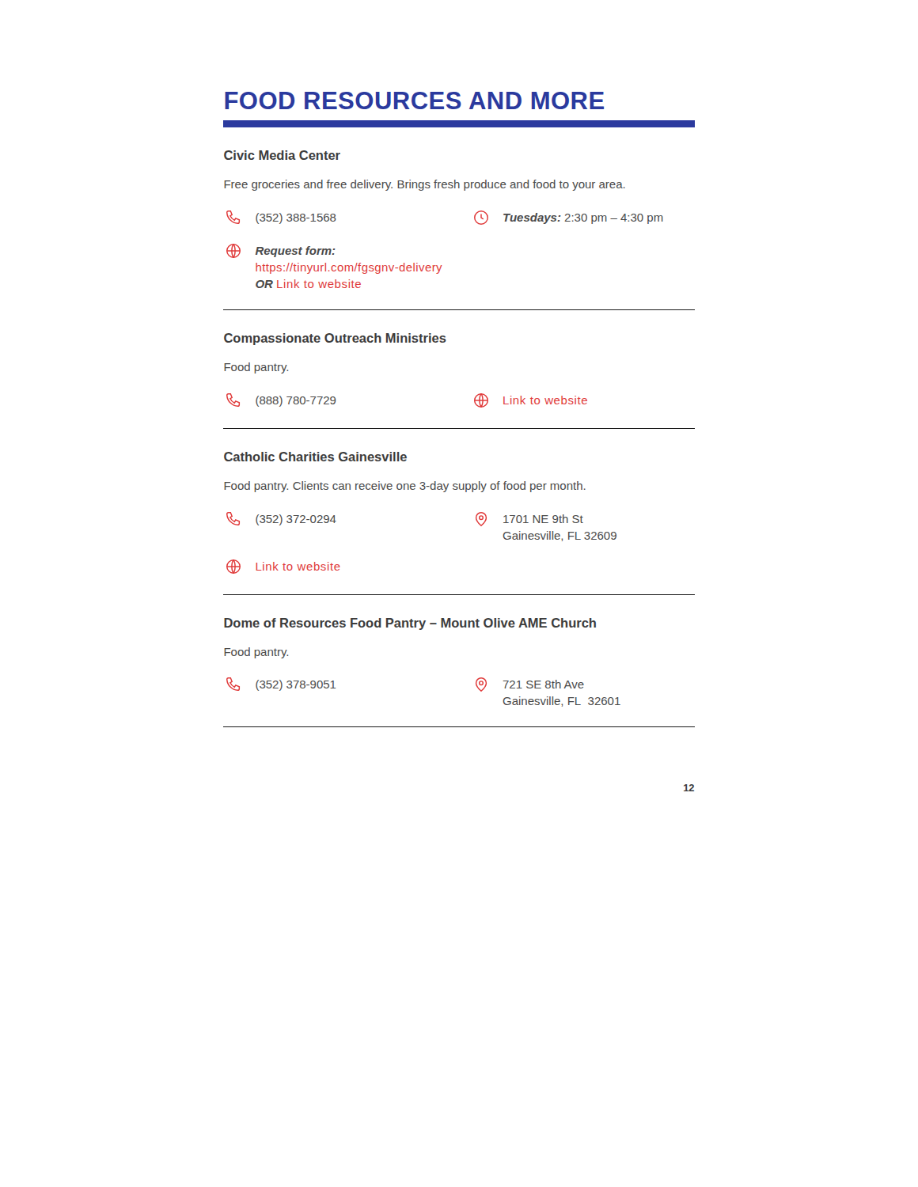Food Resources and More
Civic Media Center
Free groceries and free delivery. Brings fresh produce and food to your area.
(352) 388-1568
Tuesdays: 2:30 pm – 4:30 pm
Request form:
https://tinyurl.com/fgsgnv-delivery
OR Link to website
Compassionate Outreach Ministries
Food pantry.
(888) 780-7729
Link to website
Catholic Charities Gainesville
Food pantry. Clients can receive one 3-day supply of food per month.
(352) 372-0294
1701 NE 9th St
Gainesville, FL 32609
Link to website
Dome of Resources Food Pantry – Mount Olive AME Church
Food pantry.
(352) 378-9051
721 SE 8th Ave
Gainesville, FL 32601
12